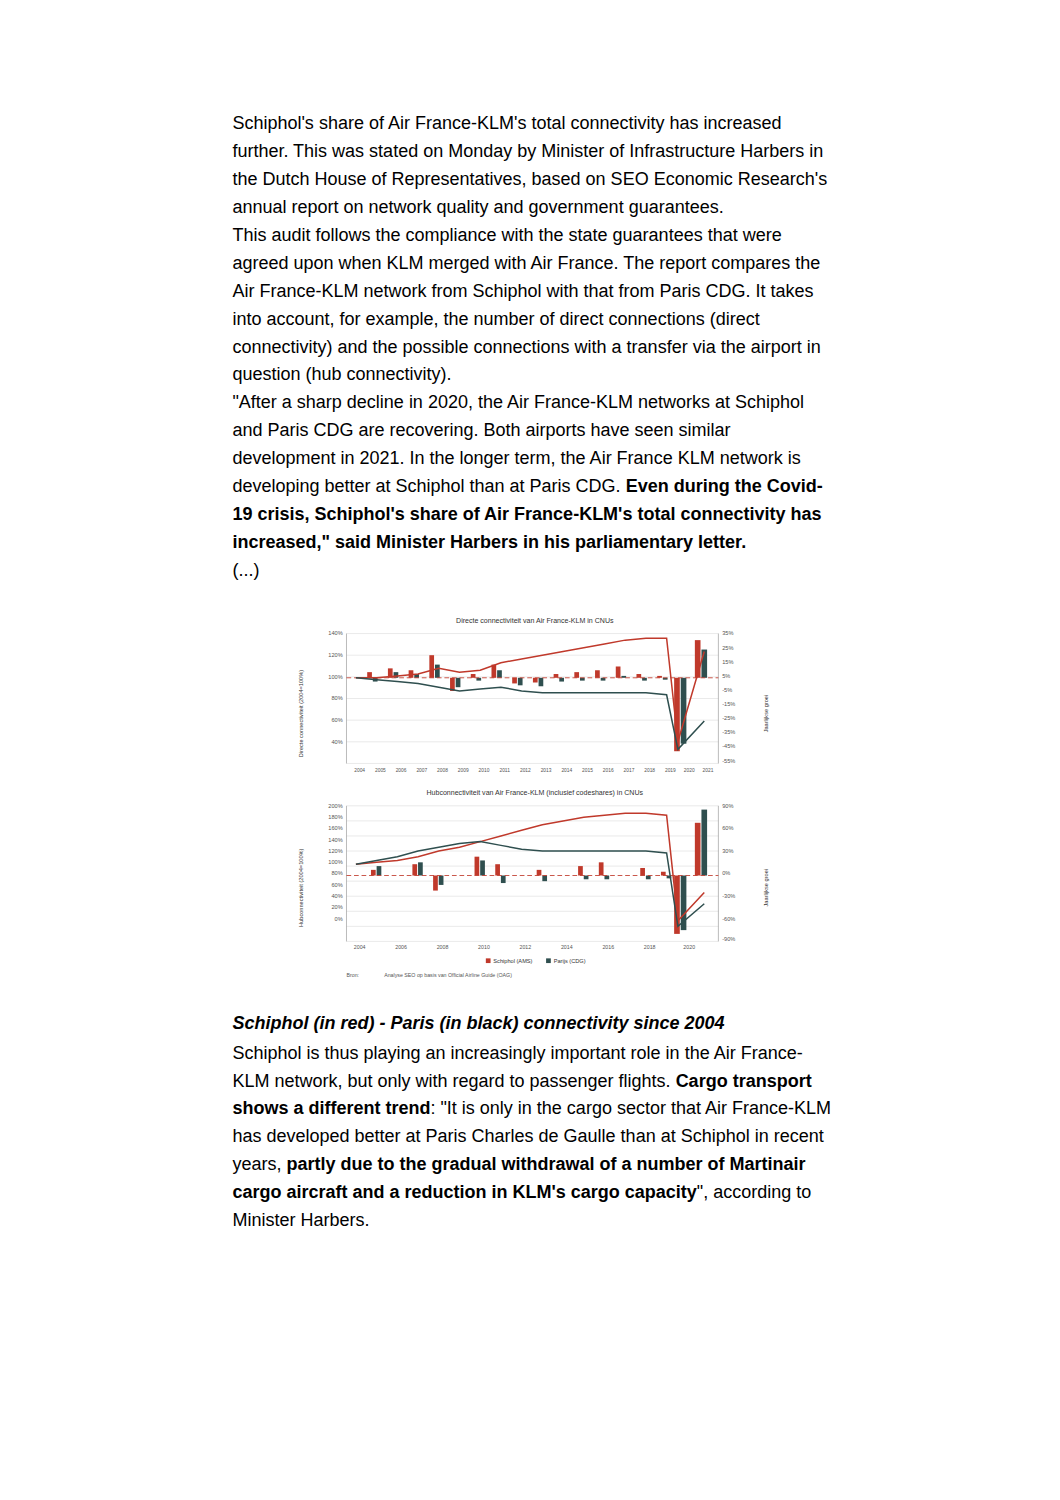Schiphol's share of Air France-KLM's total connectivity has increased further. This was stated on Monday by Minister of Infrastructure Harbers in the Dutch House of Representatives, based on SEO Economic Research's annual report on network quality and government guarantees.
This audit follows the compliance with the state guarantees that were agreed upon when KLM merged with Air France. The report compares the Air France-KLM network from Schiphol with that from Paris CDG. It takes into account, for example, the number of direct connections (direct connectivity) and the possible connections with a transfer via the airport in question (hub connectivity).
"After a sharp decline in 2020, the Air France-KLM networks at Schiphol and Paris CDG are recovering. Both airports have seen similar development in 2021. In the longer term, the Air France KLM network is developing better at Schiphol than at Paris CDG. Even during the Covid-19 crisis, Schiphol's share of Air France-KLM's total connectivity has increased," said Minister Harbers in his parliamentary letter.
(...)
Directe connectiviteit van Air France-KLM in CNUs Directe connectiviteit (2004=100%) Jaarlijkse groei 140% 120% 100% 80% 60% 40% 35% 25% 15% 5% -5% -15% -25% -35% -45% -55% 2004 2005 2006 2007 2008 2009 2010 2011 2012 2013 2014 2015 2016 2017 2018 2019 2020 2021 Hubconnectiviteit van Air France-KLM (inclusief codeshares) in CNUs Hubconnectiviteit (2004=100%) Jaarlijkse groei 200% 180% 160% 140% 120% 100% 80% 60% 40% 20% 0% 90% 60% 30% 0% -30% -60% -90% 2004 2006 2008 2010 2012 2014 2016 2018 2020 Schiphol (AMS) Parijs (CDG) Bron: Analyse SEO op basis van Official Airline Guide (OAG)
Schiphol (in red) - Paris (in black) connectivity since 2004
Schiphol is thus playing an increasingly important role in the Air France-KLM network, but only with regard to passenger flights. Cargo transport shows a different trend: "It is only in the cargo sector that Air France-KLM has developed better at Paris Charles de Gaulle than at Schiphol in recent years, partly due to the gradual withdrawal of a number of Martinair cargo aircraft and a reduction in KLM's cargo capacity", according to Minister Harbers.